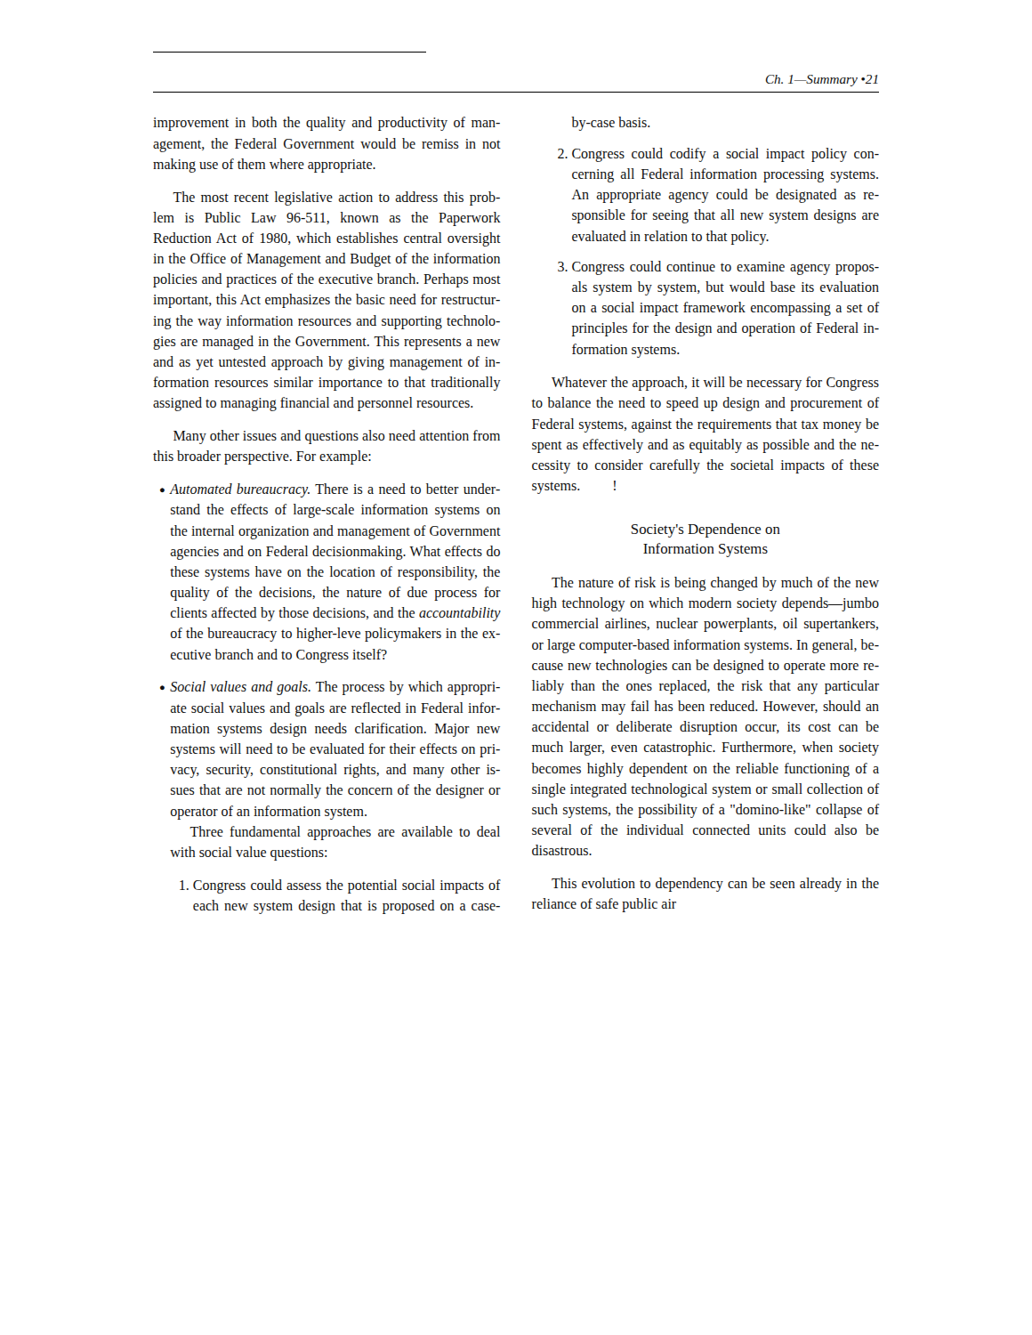Ch. 1—Summary •21
improvement in both the quality and productivity of management, the Federal Government would be remiss in not making use of them where appropriate.
The most recent legislative action to address this problem is Public Law 96-511, known as the Paperwork Reduction Act of 1980, which establishes central oversight in the Office of Management and Budget of the information policies and practices of the executive branch. Perhaps most important, this Act emphasizes the basic need for restructuring the way information resources and supporting technologies are managed in the Government. This represents a new and as yet untested approach by giving management of information resources similar importance to that traditionally assigned to managing financial and personnel resources.
Many other issues and questions also need attention from this broader perspective. For example:
Automated bureaucracy. There is a need to better understand the effects of large-scale information systems on the internal organization and management of Government agencies and on Federal decisionmaking. What effects do these systems have on the location of responsibility, the quality of the decisions, the nature of due process for clients affected by those decisions, and the accountability of the bureaucracy to higher-leve policymakers in the executive branch and to Congress itself?
Social values and goals. The process by which appropriate social values and goals are reflected in Federal information systems design needs clarification. Major new systems will need to be evaluated for their effects on privacy, security, constitutional rights, and many other issues that are not normally the concern of the designer or operator of an information system.
Three fundamental approaches are available to deal with social value questions:
Congress could assess the potential social impacts of each new system design that is proposed on a case-by-case basis.
Congress could codify a social impact policy concerning all Federal information processing systems. An appropriate agency could be designated as responsible for seeing that all new system designs are evaluated in relation to that policy.
Congress could continue to examine agency proposals system by system, but would base its evaluation on a social impact framework encompassing a set of principles for the design and operation of Federal information systems.
Whatever the approach, it will be necessary for Congress to balance the need to speed up design and procurement of Federal systems, against the requirements that tax money be spent as effectively and as equitably as possible and the necessity to consider carefully the societal impacts of these systems. !
Society's Dependence on
Information Systems
The nature of risk is being changed by much of the new high technology on which modern society depends—jumbo commercial airlines, nuclear powerplants, oil supertankers, or large computer-based information systems. In general, because new technologies can be designed to operate more reliably than the ones replaced, the risk that any particular mechanism may fail has been reduced. However, should an accidental or deliberate disruption occur, its cost can be much larger, even catastrophic. Furthermore, when society becomes highly dependent on the reliable functioning of a single integrated technological system or small collection of such systems, the possibility of a "domino-like" collapse of several of the individual connected units could also be disastrous.
This evolution to dependency can be seen already in the reliance of safe public air